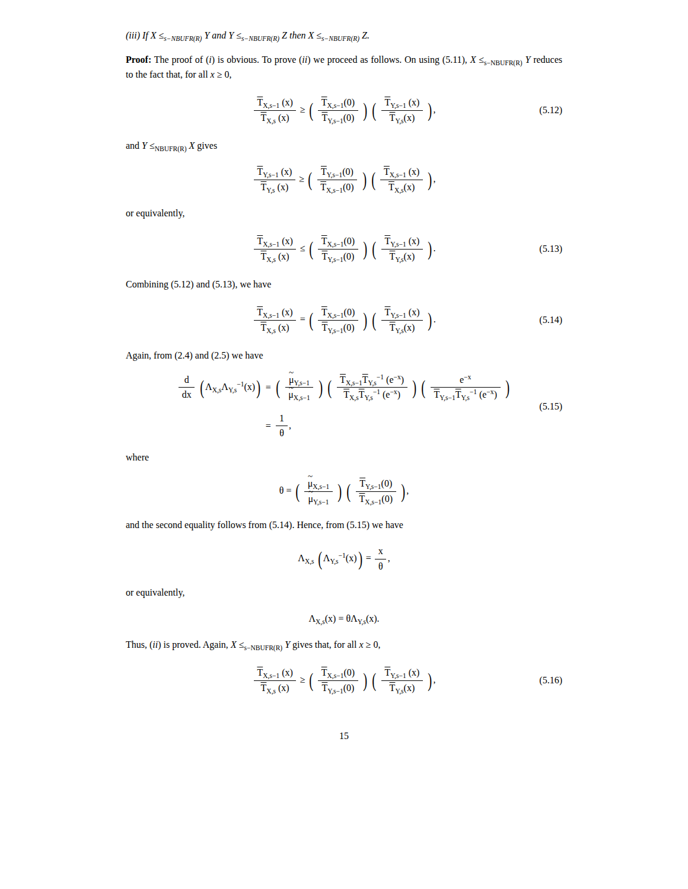(iii) If X ≤s−NBUFR(R) Y and Y ≤s−NBUFR(R) Z then X ≤s−NBUFR(R) Z.
Proof: The proof of (i) is obvious. To prove (ii) we proceed as follows. On using (5.11), X ≤s−NBUFR(R) Y reduces to the fact that, for all x ≥ 0,
TX,s−1 (x) TX,s (x) ≥ ( TX,s−1(0) TY,s−1(0) ) ( TY,s−1 (x) TY,s(x) ),
(5.12)
and Y ≤NBUFR(R) X gives
TY,s−1 (x) TY,s (x) ≥ ( TY,s−1(0) TX,s−1(0) ) ( TX,s−1 (x) TX,s(x) ),
or equivalently,
TX,s−1 (x) TX,s (x) ≤ ( TX,s−1(0) TY,s−1(0) ) ( TY,s−1 (x) TY,s(x) ).
(5.13)
Combining (5.12) and (5.13), we have
TX,s−1 (x) TX,s (x) = ( TX,s−1(0) TY,s−1(0) ) ( TY,s−1 (x) TY,s(x) ).
(5.14)
Again, from (2.4) and (2.5) we have
d dx (ΛX,sΛY,s−1(x))
=
( μY,s−1 μX,s−1 ) ( TX,s−1TY,s−1 (e−x) TX,sTY,s−1 (e−x) ) ( e−x TY,s−1TY,s−1 (e−x) )
=
1 θ ,
(5.15)
where
θ = ( μX,s−1 μY,s−1 ) ( TY,s−1(0) TX,s−1(0) ),
and the second equality follows from (5.14). Hence, from (5.15) we have
ΛX,s (ΛY,s−1(x)) = x θ ,
or equivalently,
ΛX,s(x) = θΛY,s(x).
Thus, (ii) is proved. Again, X ≤s−NBUFR(R) Y gives that, for all x ≥ 0,
TX,s−1 (x) TX,s (x) ≥ ( TX,s−1(0) TY,s−1(0) ) ( TY,s−1 (x) TY,s(x) ),
(5.16)
15